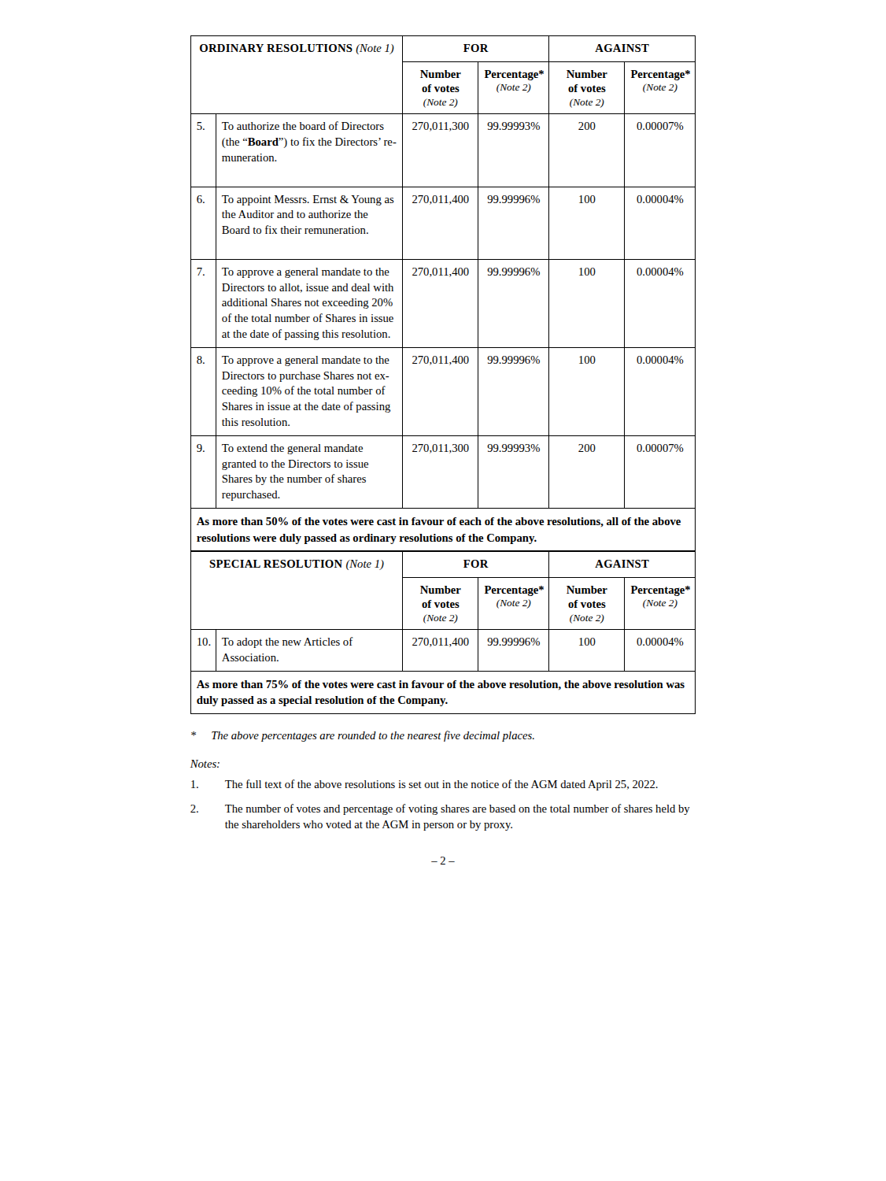| ORDINARY RESOLUTIONS (Note 1) | FOR | AGAINST |
| --- | --- | --- |
| Number of votes (Note 2) | Percentage* (Note 2) | Number of votes (Note 2) | Percentage* (Note 2) |
| 5. | To authorize the board of Directors (the “ Board ”) to fix the Directors’ remuneration. | 270,011,300 | 99.99993% | 200 | 0.00007% |
| 6. | To appoint Messrs. Ernst & Young as the Auditor and to authorize the Board to fix their remuneration. | 270,011,400 | 99.99996% | 100 | 0.00004% |
| 7. | To approve a general mandate to the Directors to allot, issue and deal with additional Shares not exceeding 20% of the total number of Shares in issue at the date of passing this resolution. | 270,011,400 | 99.99996% | 100 | 0.00004% |
| 8. | To approve a general mandate to the Directors to purchase Shares not exceeding 10% of the total number of Shares in issue at the date of passing this resolution. | 270,011,400 | 99.99996% | 100 | 0.00004% |
| 9. | To extend the general mandate granted to the Directors to issue Shares by the number of shares repurchased. | 270,011,300 | 99.99993% | 200 | 0.00007% |
| As more than 50% of the votes were cast in favour of each of the above resolutions, all of the above resolutions were duly passed as ordinary resolutions of the Company. |
| SPECIAL RESOLUTION (Note 1) | FOR | AGAINST |
| --- | --- | --- |
| Number of votes (Note 2) | Percentage* (Note 2) | Number of votes (Note 2) | Percentage* (Note 2) |
| 10. | To adopt the new Articles of Association. | 270,011,400 | 99.99996% | 100 | 0.00004% |
| As more than 75% of the votes were cast in favour of the above resolution, the above resolution was duly passed as a special resolution of the Company. |
* The above percentages are rounded to the nearest five decimal places.
Notes:
1. The full text of the above resolutions is set out in the notice of the AGM dated April 25, 2022.
2. The number of votes and percentage of voting shares are based on the total number of shares held by the shareholders who voted at the AGM in person or by proxy.
– 2 –